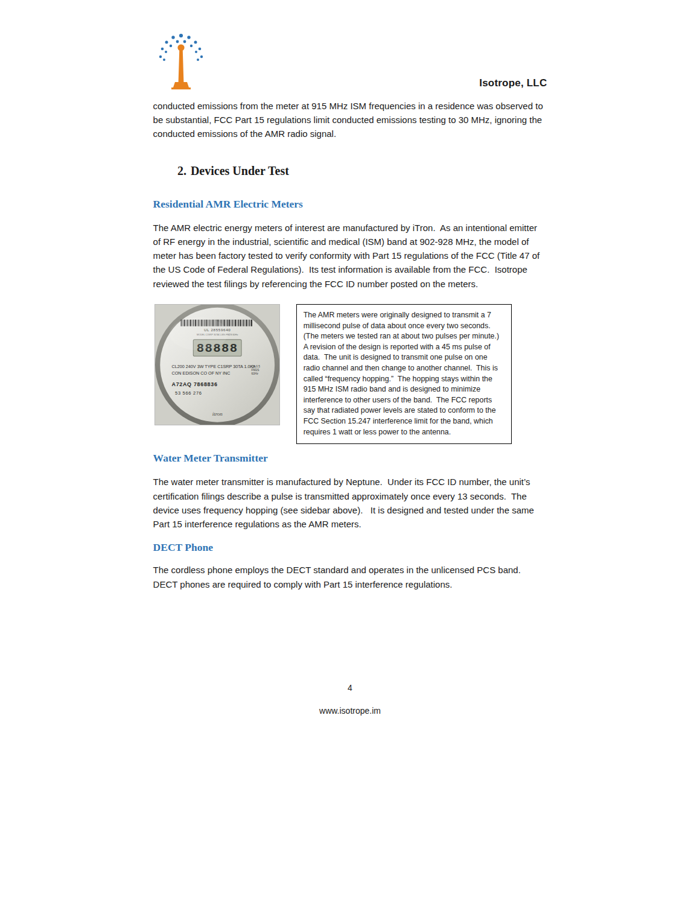Isotrope, LLC
conducted emissions from the meter at 915 MHz ISM frequencies in a residence was observed to be substantial, FCC Part 15 regulations limit conducted emissions testing to 30 MHz, ignoring the conducted emissions of the AMR radio signal.
2. Devices Under Test
Residential AMR Electric Meters
The AMR electric energy meters of interest are manufactured by iTron. As an intentional emitter of RF energy in the industrial, scientific and medical (ISM) band at 902-928 MHz, the model of meter has been factory tested to verify conformity with Part 15 regulations of the FCC (Title 47 of the US Code of Federal Regulations). Its test information is available from the FCC. Isotrope reviewed the test filings by referencing the FCC ID number posted on the meters.
UL 28559640 MODEL C1SRP 30TA 1.0Kh FM2S 60Hz 88888 CL200 240V 3W TYPE C1SRP 30TA 1.0Kh CON EDISON CO OF NY INC FM2S 60Hz CA 0.5 A72AQ 7868836 53 566 276 itron
The AMR meters were originally designed to transmit a 7 millisecond pulse of data about once every two seconds. (The meters we tested ran at about two pulses per minute.) A revision of the design is reported with a 45 ms pulse of data. The unit is designed to transmit one pulse on one radio channel and then change to another channel. This is called “frequency hopping.” The hopping stays within the 915 MHz ISM radio band and is designed to minimize interference to other users of the band. The FCC reports say that radiated power levels are stated to conform to the FCC Section 15.247 interference limit for the band, which requires 1 watt or less power to the antenna.
Water Meter Transmitter
The water meter transmitter is manufactured by Neptune. Under its FCC ID number, the unit’s certification filings describe a pulse is transmitted approximately once every 13 seconds. The device uses frequency hopping (see sidebar above). It is designed and tested under the same Part 15 interference regulations as the AMR meters.
DECT Phone
The cordless phone employs the DECT standard and operates in the unlicensed PCS band. DECT phones are required to comply with Part 15 interference regulations.
4
www.isotrope.im